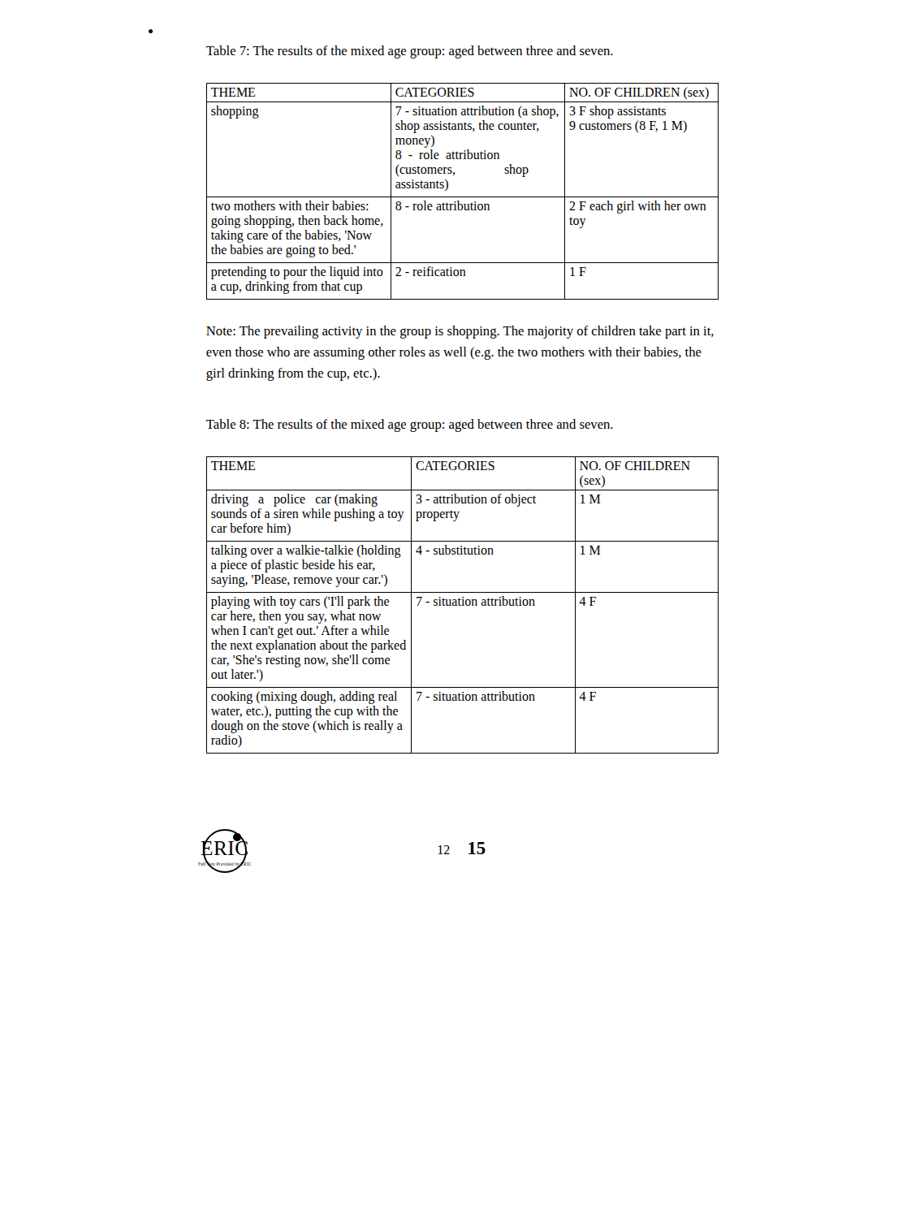•
Table 7: The results of the mixed age group: aged between three and seven.
| THEME | CATEGORIES | NO. OF CHILDREN (sex) |
| --- | --- | --- |
| shopping | 7 - situation attribution (a shop, shop assistants, the counter, money) 8 - role attribution (customers, shop assistants) | 3 F shop assistants 9 customers (8 F, 1 M) |
| two mothers with their babies: going shopping, then back home, taking care of the babies, 'Now the babies are going to bed.' | 8 - role attribution | 2 F each girl with her own toy |
| pretending to pour the liquid into a cup, drinking from that cup | 2 - reification | 1 F |
Note: The prevailing activity in the group is shopping. The majority of children take part in it, even those who are assuming other roles as well (e.g. the two mothers with their babies, the girl drinking from the cup, etc.).
Table 8: The results of the mixed age group: aged between three and seven.
| THEME | CATEGORIES | NO. OF CHILDREN (sex) |
| --- | --- | --- |
| driving a police car (making sounds of a siren while pushing a toy car before him) | 3 - attribution of object property | 1 M |
| talking over a walkie-talkie (holding a piece of plastic beside his ear, saying, 'Please, remove your car.') | 4 - substitution | 1 M |
| playing with toy cars ('I'll park the car here, then you say, what now when I can't get out.' After a while the next explanation about the parked car, 'She's resting now, she'll come out later.') | 7 - situation attribution | 4 F |
| cooking (mixing dough, adding real water, etc.), putting the cup with the dough on the stove (which is really a radio) | 7 - situation attribution | 4 F |
ERIC
Full Text Provided by ERIC
12 15